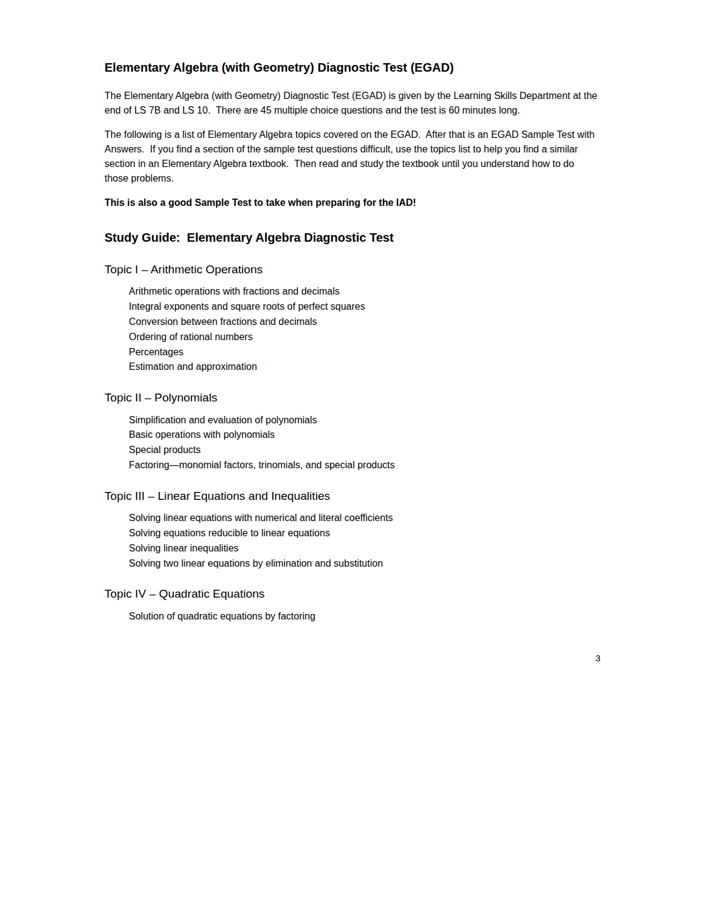Elementary Algebra (with Geometry) Diagnostic Test (EGAD)
The Elementary Algebra (with Geometry) Diagnostic Test (EGAD) is given by the Learning Skills Department at the end of LS 7B and LS 10. There are 45 multiple choice questions and the test is 60 minutes long.
The following is a list of Elementary Algebra topics covered on the EGAD. After that is an EGAD Sample Test with Answers. If you find a section of the sample test questions difficult, use the topics list to help you find a similar section in an Elementary Algebra textbook. Then read and study the textbook until you understand how to do those problems.
This is also a good Sample Test to take when preparing for the IAD!
Study Guide: Elementary Algebra Diagnostic Test
Topic I – Arithmetic Operations
Arithmetic operations with fractions and decimals
Integral exponents and square roots of perfect squares
Conversion between fractions and decimals
Ordering of rational numbers
Percentages
Estimation and approximation
Topic II – Polynomials
Simplification and evaluation of polynomials
Basic operations with polynomials
Special products
Factoring—monomial factors, trinomials, and special products
Topic III – Linear Equations and Inequalities
Solving linear equations with numerical and literal coefficients
Solving equations reducible to linear equations
Solving linear inequalities
Solving two linear equations by elimination and substitution
Topic IV – Quadratic Equations
Solution of quadratic equations by factoring
3